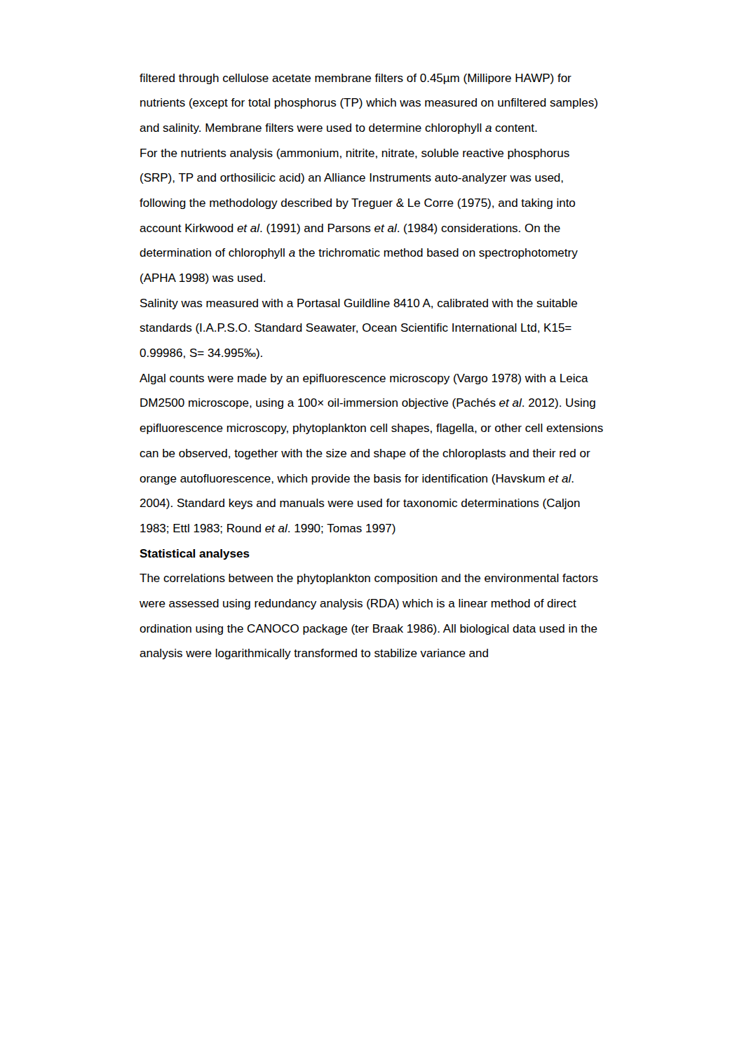filtered through cellulose acetate membrane filters of 0.45µm (Millipore HAWP) for nutrients (except for total phosphorus (TP) which was measured on unfiltered samples) and salinity. Membrane filters were used to determine chlorophyll a content.
For the nutrients analysis (ammonium, nitrite, nitrate, soluble reactive phosphorus (SRP), TP and orthosilicic acid) an Alliance Instruments auto-analyzer was used, following the methodology described by Treguer & Le Corre (1975), and taking into account Kirkwood et al. (1991) and Parsons et al. (1984) considerations. On the determination of chlorophyll a the trichromatic method based on spectrophotometry (APHA 1998) was used.
Salinity was measured with a Portasal Guildline 8410 A, calibrated with the suitable standards (I.A.P.S.O. Standard Seawater, Ocean Scientific International Ltd, K15= 0.99986, S= 34.995‰).
Algal counts were made by an epifluorescence microscopy (Vargo 1978) with a Leica DM2500 microscope, using a 100× oil-immersion objective (Pachés et al. 2012). Using epifluorescence microscopy, phytoplankton cell shapes, flagella, or other cell extensions can be observed, together with the size and shape of the chloroplasts and their red or orange autofluorescence, which provide the basis for identification (Havskum et al. 2004). Standard keys and manuals were used for taxonomic determinations (Caljon 1983; Ettl 1983; Round et al. 1990; Tomas 1997)
Statistical analyses
The correlations between the phytoplankton composition and the environmental factors were assessed using redundancy analysis (RDA) which is a linear method of direct ordination using the CANOCO package (ter Braak 1986). All biological data used in the analysis were logarithmically transformed to stabilize variance and